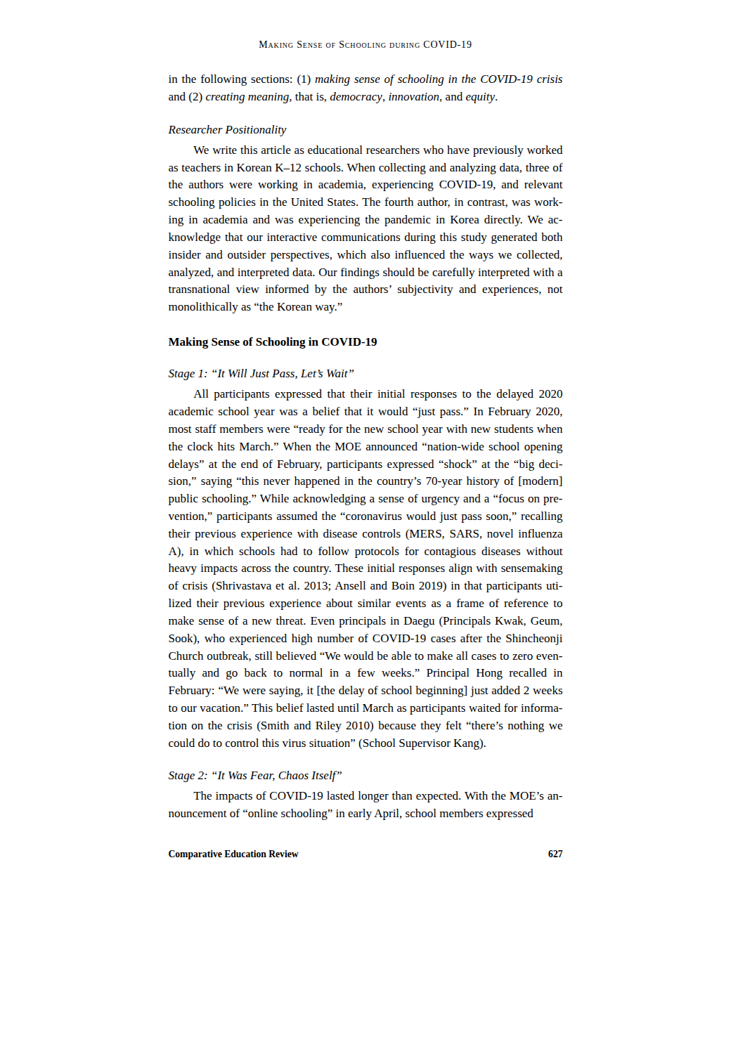Making Sense of Schooling during COVID-19
in the following sections: (1) making sense of schooling in the COVID-19 crisis and (2) creating meaning, that is, democracy, innovation, and equity.
Researcher Positionality
We write this article as educational researchers who have previously worked as teachers in Korean K–12 schools. When collecting and analyzing data, three of the authors were working in academia, experiencing COVID-19, and relevant schooling policies in the United States. The fourth author, in contrast, was working in academia and was experiencing the pandemic in Korea directly. We acknowledge that our interactive communications during this study generated both insider and outsider perspectives, which also influenced the ways we collected, analyzed, and interpreted data. Our findings should be carefully interpreted with a transnational view informed by the authors’ subjectivity and experiences, not monolithically as “the Korean way.”
Making Sense of Schooling in COVID-19
Stage 1: “It Will Just Pass, Let’s Wait”
All participants expressed that their initial responses to the delayed 2020 academic school year was a belief that it would “just pass.” In February 2020, most staff members were “ready for the new school year with new students when the clock hits March.” When the MOE announced “nation-wide school opening delays” at the end of February, participants expressed “shock” at the “big decision,” saying “this never happened in the country’s 70-year history of [modern] public schooling.” While acknowledging a sense of urgency and a “focus on prevention,” participants assumed the “coronavirus would just pass soon,” recalling their previous experience with disease controls (MERS, SARS, novel influenza A), in which schools had to follow protocols for contagious diseases without heavy impacts across the country. These initial responses align with sensemaking of crisis (Shrivastava et al. 2013; Ansell and Boin 2019) in that participants utilized their previous experience about similar events as a frame of reference to make sense of a new threat. Even principals in Daegu (Principals Kwak, Geum, Sook), who experienced high number of COVID-19 cases after the Shincheonji Church outbreak, still believed “We would be able to make all cases to zero eventually and go back to normal in a few weeks.” Principal Hong recalled in February: “We were saying, it [the delay of school beginning] just added 2 weeks to our vacation.” This belief lasted until March as participants waited for information on the crisis (Smith and Riley 2010) because they felt “there’s nothing we could do to control this virus situation” (School Supervisor Kang).
Stage 2: “It Was Fear, Chaos Itself”
The impacts of COVID-19 lasted longer than expected. With the MOE’s announcement of “online schooling” in early April, school members expressed
Comparative Education Review 627